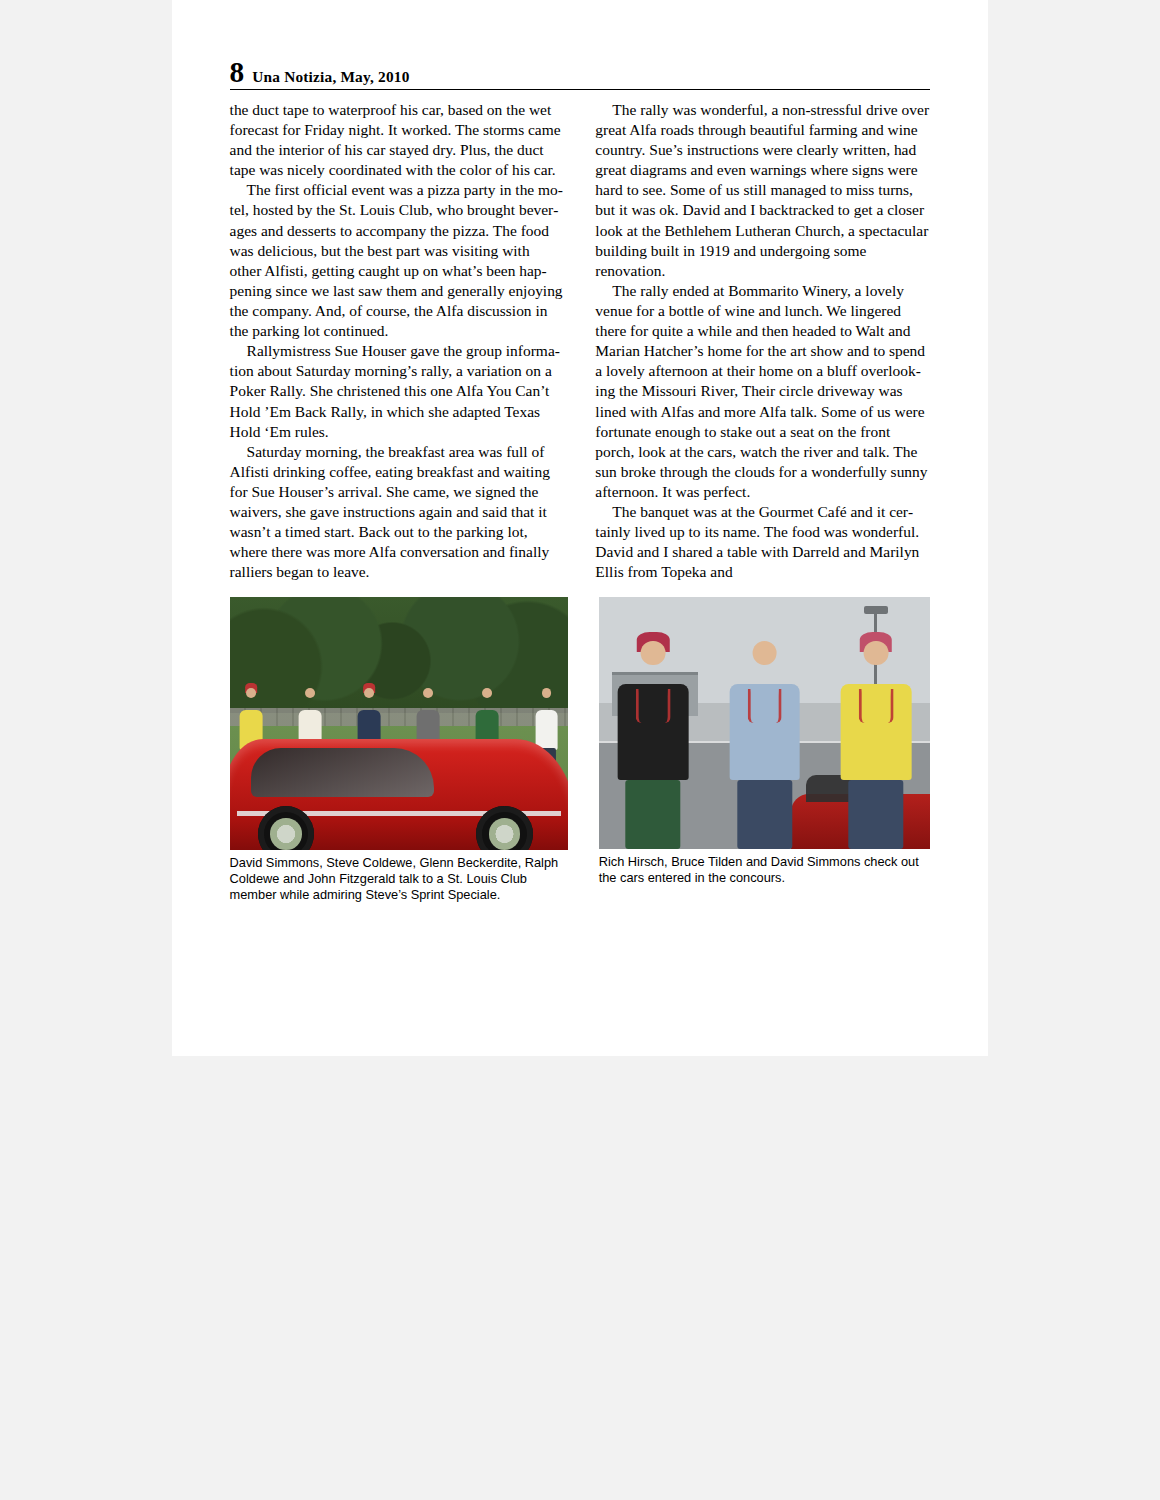8 Una Notizia, May, 2010
the duct tape to waterproof his car, based on the wet forecast for Friday night. It worked. The storms came and the interior of his car stayed dry. Plus, the duct tape was nicely coordinated with the color of his car.
The first official event was a pizza party in the motel, hosted by the St. Louis Club, who brought beverages and desserts to accompany the pizza. The food was delicious, but the best part was visiting with other Alfisti, getting caught up on what’s been happening since we last saw them and generally enjoying the company. And, of course, the Alfa discussion in the parking lot continued.
Rallymistress Sue Houser gave the group information about Saturday morning’s rally, a variation on a Poker Rally. She christened this one Alfa You Can’t Hold ’Em Back Rally, in which she adapted Texas Hold ‘Em rules.
Saturday morning, the breakfast area was full of Alfisti drinking coffee, eating breakfast and waiting for Sue Houser’s arrival. She came, we signed the waivers, she gave instructions again and said that it wasn’t a timed start. Back out to the parking lot, where there was more Alfa conversation and finally ralliers began to leave.
The rally was wonderful, a non-stressful drive over great Alfa roads through beautiful farming and wine country. Sue’s instructions were clearly written, had great diagrams and even warnings where signs were hard to see. Some of us still managed to miss turns, but it was ok. David and I backtracked to get a closer look at the Bethlehem Lutheran Church, a spectacular building built in 1919 and undergoing some renovation.
The rally ended at Bommarito Winery, a lovely venue for a bottle of wine and lunch. We lingered there for quite a while and then headed to Walt and Marian Hatcher’s home for the art show and to spend a lovely afternoon at their home on a bluff overlooking the Missouri River, Their circle driveway was lined with Alfas and more Alfa talk. Some of us were fortunate enough to stake out a seat on the front porch, look at the cars, watch the river and talk. The sun broke through the clouds for a wonderfully sunny afternoon. It was perfect.
The banquet was at the Gourmet Café and it certainly lived up to its name. The food was wonderful. David and I shared a table with Darreld and Marilyn Ellis from Topeka and
David Simmons, Steve Coldewe, Glenn Beckerdite, Ralph Coldewe and John Fitzgerald talk to a St. Louis Club member while admiring Steve’s Sprint Speciale.
Rich Hirsch, Bruce Tilden and David Simmons check out the cars entered in the concours.